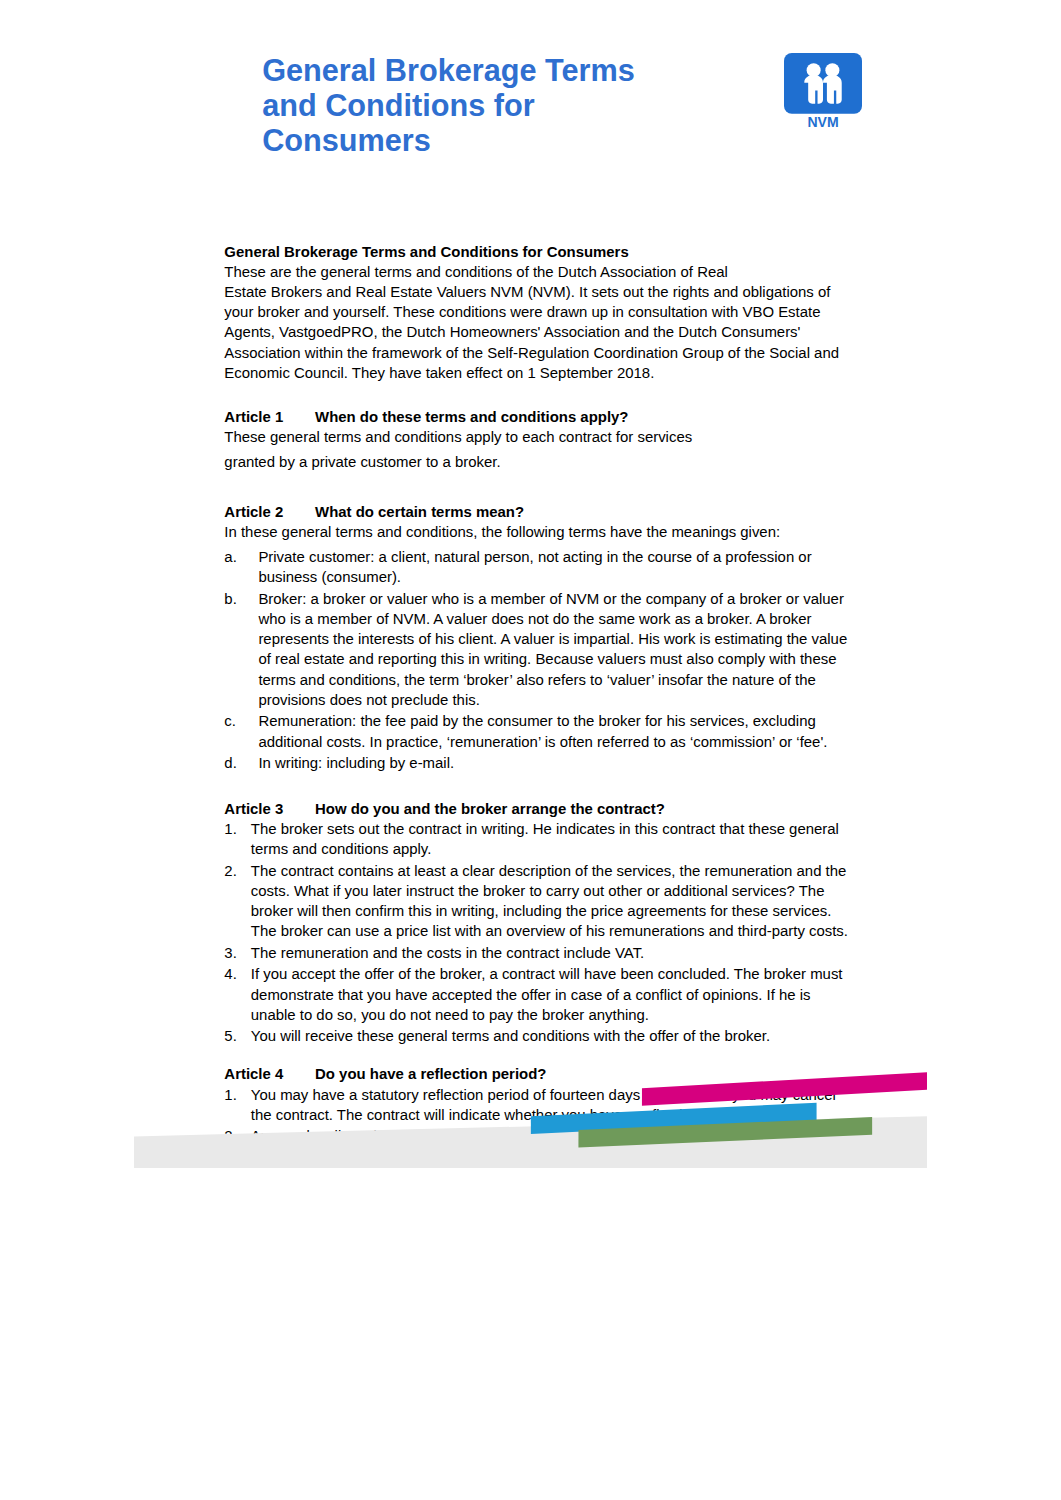General Brokerage Terms and Conditions for Consumers
NVM
General Brokerage Terms and Conditions for Consumers
These are the general terms and conditions of the Dutch Association of Real
Estate Brokers and Real Estate Valuers NVM (NVM). It sets out the rights and obligations of your broker and yourself. These conditions were drawn up in consultation with VBO Estate Agents, VastgoedPRO, the Dutch Homeowners' Association and the Dutch Consumers' Association within the framework of the Self-Regulation Coordination Group of the Social and Economic Council. They have taken effect on 1 September 2018.
Article 1 When do these terms and conditions apply?
These general terms and conditions apply to each contract for services
granted by a private customer to a broker.
Article 2 What do certain terms mean?
In these general terms and conditions, the following terms have the meanings given:
a. Private customer: a client, natural person, not acting in the course of a profession or business (consumer).
b. Broker: a broker or valuer who is a member of NVM or the company of a broker or valuer who is a member of NVM. A valuer does not do the same work as a broker. A broker represents the interests of his client. A valuer is impartial. His work is estimating the value of real estate and reporting this in writing. Because valuers must also comply with these terms and conditions, the term ‘broker’ also refers to ‘valuer’ insofar the nature of the provisions does not preclude this.
c. Remuneration: the fee paid by the consumer to the broker for his services, excluding additional costs. In practice, ‘remuneration’ is often referred to as ‘commission’ or ‘fee'.
d. In writing: including by e-mail.
Article 3 How do you and the broker arrange the contract?
1. The broker sets out the contract in writing. He indicates in this contract that these general terms and conditions apply.
2. The contract contains at least a clear description of the services, the remuneration and the costs. What if you later instruct the broker to carry out other or additional services? The broker will then confirm this in writing, including the price agreements for these services. The broker can use a price list with an overview of his remunerations and third-party costs.
3. The remuneration and the costs in the contract include VAT.
4. If you accept the offer of the broker, a contract will have been concluded. The broker must demonstrate that you have accepted the offer in case of a conflict of opinions. If he is unable to do so, you do not need to pay the broker anything.
5. You will receive these general terms and conditions with the offer of the broker.
Article 4 Do you have a reflection period?
1. You may have a statutory reflection period of fourteen days during which you may cancel the contract. The contract will indicate whether you have a reflection period.
2. Are you legally entitled to a reflection period and has the broker not informed you of this? The reflection period will then be extended to a maximum of one year after you have